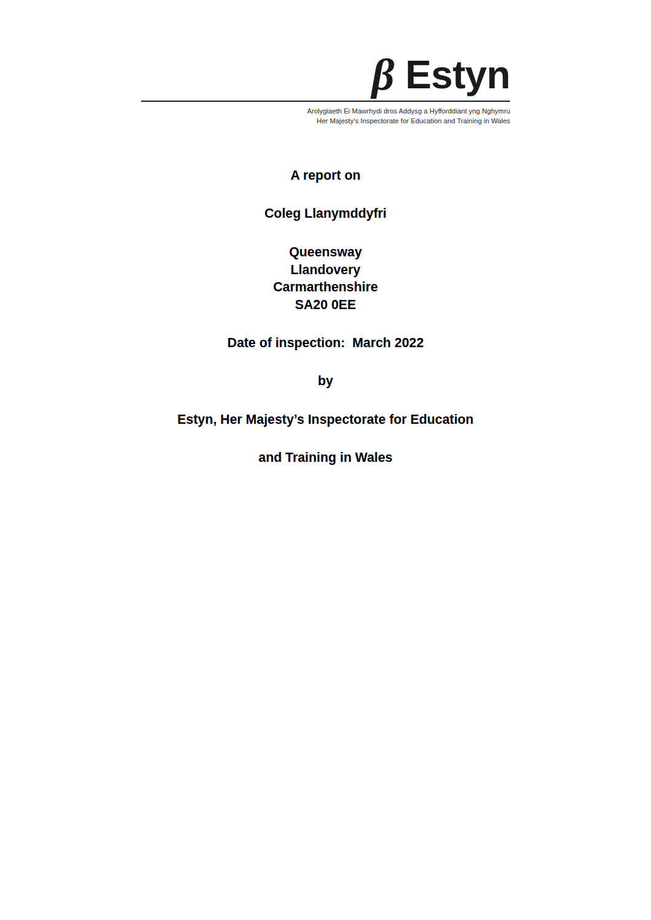β Estyn
Arolygiaeth Ei Mawrhydi dros Addysg a Hyfforddiant yng Nghymru
Her Majesty’s Inspectorate for Education and Training in Wales
A report on
Coleg Llanymddyfri
Queensway
Llandovery
Carmarthenshire
SA20 0EE
Date of inspection: March 2022
by
Estyn, Her Majesty’s Inspectorate for Education
and Training in Wales